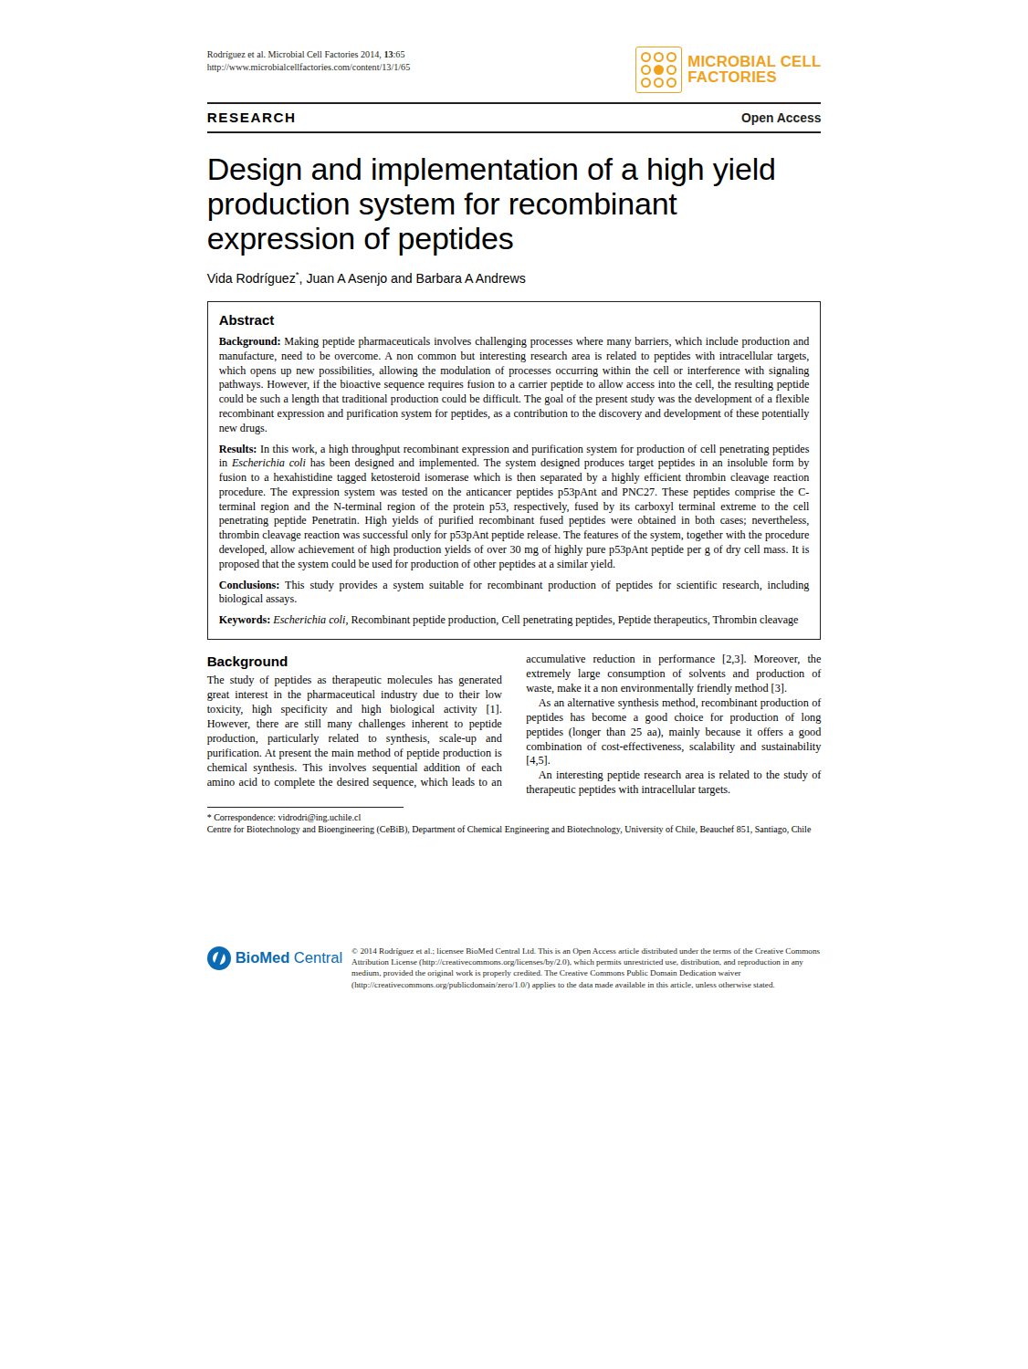Rodríguez et al. Microbial Cell Factories 2014, 13:65
http://www.microbialcellfactories.com/content/13/1/65
Microbial Cell
Factories
Research
Open Access
Design and implementation of a high yield production system for recombinant expression of peptides
Vida Rodríguez*, Juan A Asenjo and Barbara A Andrews
Abstract
Background: Making peptide pharmaceuticals involves challenging processes where many barriers, which include production and manufacture, need to be overcome. A non common but interesting research area is related to peptides with intracellular targets, which opens up new possibilities, allowing the modulation of processes occurring within the cell or interference with signaling pathways. However, if the bioactive sequence requires fusion to a carrier peptide to allow access into the cell, the resulting peptide could be such a length that traditional production could be difficult. The goal of the present study was the development of a flexible recombinant expression and purification system for peptides, as a contribution to the discovery and development of these potentially new drugs.
Results: In this work, a high throughput recombinant expression and purification system for production of cell penetrating peptides in Escherichia coli has been designed and implemented. The system designed produces target peptides in an insoluble form by fusion to a hexahistidine tagged ketosteroid isomerase which is then separated by a highly efficient thrombin cleavage reaction procedure. The expression system was tested on the anticancer peptides p53pAnt and PNC27. These peptides comprise the C-terminal region and the N-terminal region of the protein p53, respectively, fused by its carboxyl terminal extreme to the cell penetrating peptide Penetratin. High yields of purified recombinant fused peptides were obtained in both cases; nevertheless, thrombin cleavage reaction was successful only for p53pAnt peptide release. The features of the system, together with the procedure developed, allow achievement of high production yields of over 30 mg of highly pure p53pAnt peptide per g of dry cell mass. It is proposed that the system could be used for production of other peptides at a similar yield.
Conclusions: This study provides a system suitable for recombinant production of peptides for scientific research, including biological assays.
Keywords: Escherichia coli, Recombinant peptide production, Cell penetrating peptides, Peptide therapeutics, Thrombin cleavage
Background
The study of peptides as therapeutic molecules has generated great interest in the pharmaceutical industry due to their low toxicity, high specificity and high biological activity [1]. However, there are still many challenges inherent to peptide production, particularly related to synthesis, scale-up and purification. At present the main method of peptide production is chemical synthesis. This involves sequential addition of each amino acid to complete the desired sequence, which leads to an accumulative reduction in performance [2,3]. Moreover, the extremely large consumption of solvents and production of waste, make it a non environmentally friendly method [3].
As an alternative synthesis method, recombinant production of peptides has become a good choice for production of long peptides (longer than 25 aa), mainly because it offers a good combination of cost-effectiveness, scalability and sustainability [4,5].
An interesting peptide research area is related to the study of therapeutic peptides with intracellular targets.
* Correspondence: vidrodri@ing.uchile.cl
Centre for Biotechnology and Bioengineering (CeBiB), Department of Chemical Engineering and Biotechnology, University of Chile, Beauchef 851, Santiago, Chile
BioMed Central
© 2014 Rodríguez et al.; licensee BioMed Central Ltd. This is an Open Access article distributed under the terms of the Creative Commons Attribution License (http://creativecommons.org/licenses/by/2.0), which permits unrestricted use, distribution, and reproduction in any medium, provided the original work is properly credited. The Creative Commons Public Domain Dedication waiver (http://creativecommons.org/publicdomain/zero/1.0/) applies to the data made available in this article, unless otherwise stated.